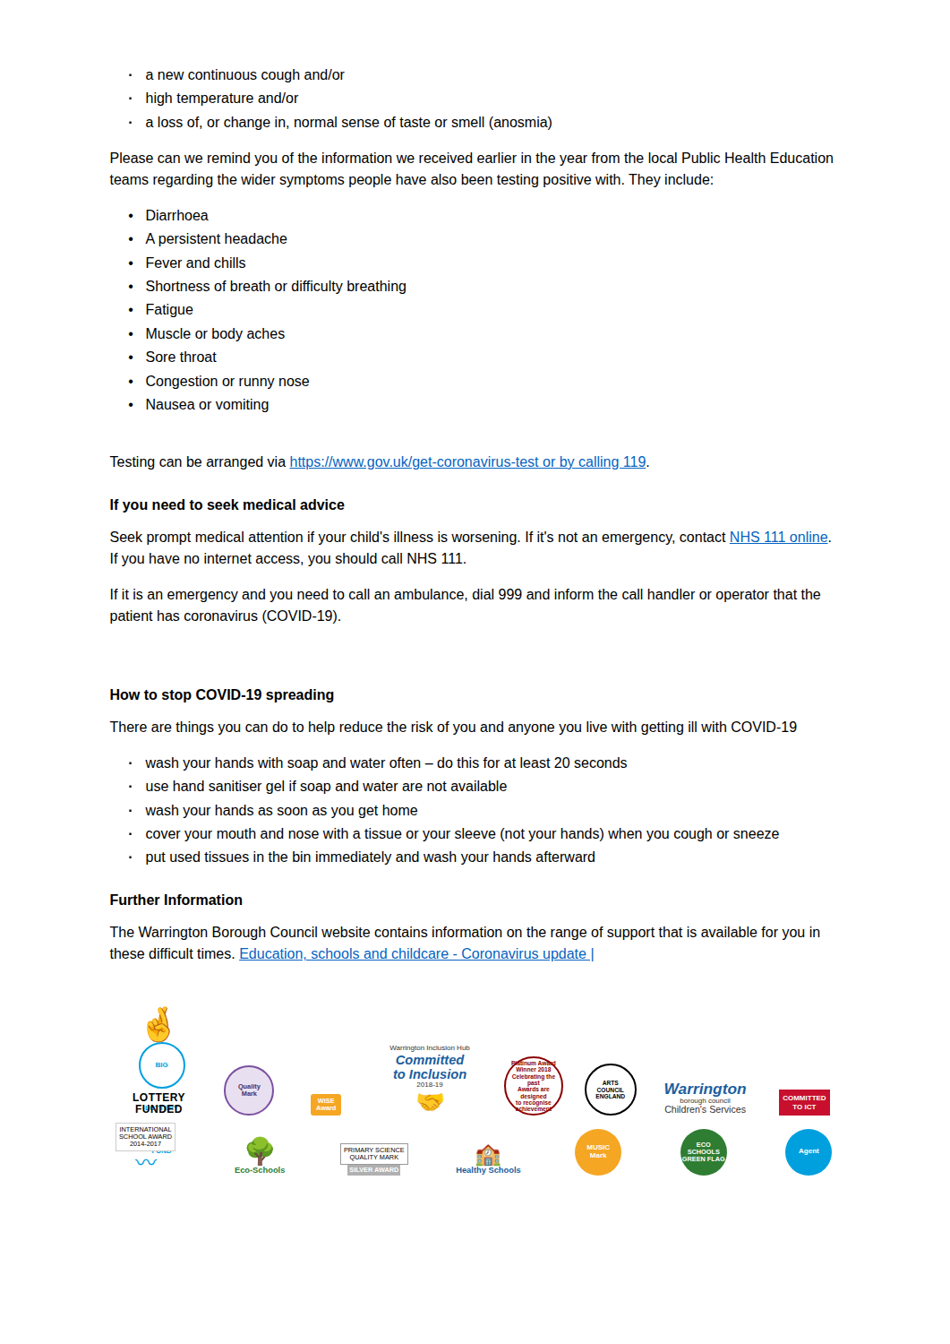a new continuous cough and/or
high temperature and/or
a loss of, or change in, normal sense of taste or smell (anosmia)
Please can we remind you of the information we received earlier in the year from the local Public Health Education teams regarding the wider symptoms people have also been testing positive with. They include:
Diarrhoea
A persistent headache
Fever and chills
Shortness of breath or difficulty breathing
Fatigue
Muscle or body aches
Sore throat
Congestion or runny nose
Nausea or vomiting
Testing can be arranged via https://www.gov.uk/get-coronavirus-test or by calling 119.
If you need to seek medical advice
Seek prompt medical attention if your child's illness is worsening. If it's not an emergency, contact NHS 111 online. If you have no internet access, you should call NHS 111.
If it is an emergency and you need to call an ambulance, dial 999 and inform the call handler or operator that the patient has coronavirus (COVID-19).
How to stop COVID-19 spreading
There are things you can do to help reduce the risk of you and anyone you live with getting ill with COVID-19
wash your hands with soap and water often – do this for at least 20 seconds
use hand sanitiser gel if soap and water are not available
wash your hands as soon as you get home
cover your mouth and nose with a tissue or your sleeve (not your hands) when you cough or sneeze
put used tissues in the bin immediately and wash your hands afterward
Further Information
The Warrington Borough Council website contains information on the range of support that is available for you in these difficult times. Education, schools and childcare - Coronavirus update |
🤞
BIG
LOTTERY
FUND
LOTTERY FUNDED
Quality
Mark
WISE
Award
Warrington Inclusion Hub
Committed
to Inclusion
2018-19
🤝
Platinum Award
Winner 2018
Celebrating the past
Awards are designed
to recognise
achievement
ARTS
COUNCIL
ENGLAND
Warrington
borough council
Children's Services
COMMITTED
TO ICT
INTERNATIONAL
SCHOOL AWARD
2014-2017
〰
🌳
Eco-Schools
PRIMARY SCIENCE
QUALITY MARK
SILVER AWARD
🏫
Healthy Schools
MUSIC
Mark
ECO
SCHOOLS
GREEN FLAG
Agent